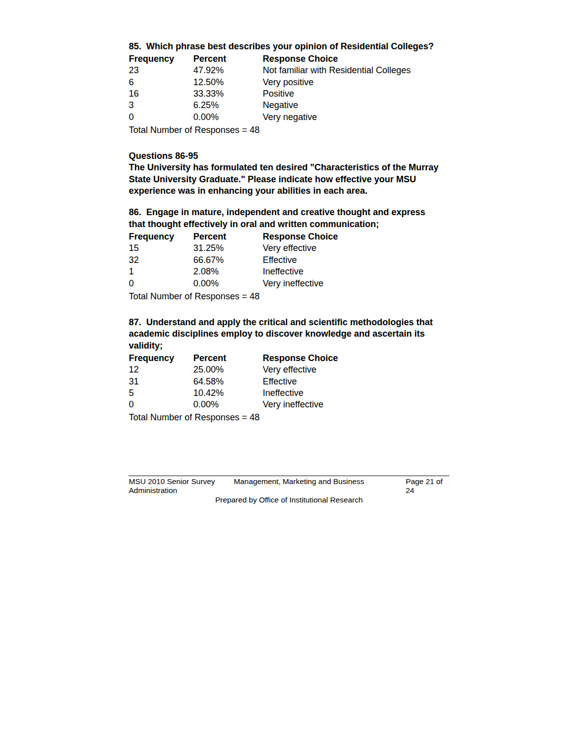85. Which phrase best describes your opinion of Residential Colleges?
| Frequency | Percent | Response Choice |
| --- | --- | --- |
| 23 | 47.92% | Not familiar with Residential Colleges |
| 6 | 12.50% | Very positive |
| 16 | 33.33% | Positive |
| 3 | 6.25% | Negative |
| 0 | 0.00% | Very negative |
Total Number of Responses = 48
Questions 86-95 The University has formulated ten desired "Characteristics of the Murray State University Graduate." Please indicate how effective your MSU experience was in enhancing your abilities in each area.
86. Engage in mature, independent and creative thought and express
that thought effectively in oral and written communication;
| Frequency | Percent | Response Choice |
| --- | --- | --- |
| 15 | 31.25% | Very effective |
| 32 | 66.67% | Effective |
| 1 | 2.08% | Ineffective |
| 0 | 0.00% | Very ineffective |
Total Number of Responses = 48
87. Understand and apply the critical and scientific methodologies that
academic disciplines employ to discover knowledge and ascertain its validity;
| Frequency | Percent | Response Choice |
| --- | --- | --- |
| 12 | 25.00% | Very effective |
| 31 | 64.58% | Effective |
| 5 | 10.42% | Ineffective |
| 0 | 0.00% | Very ineffective |
Total Number of Responses = 48
MSU 2010 Senior Survey Management, Marketing and Business Administration
Page 21 of 24
Prepared by Office of Institutional Research